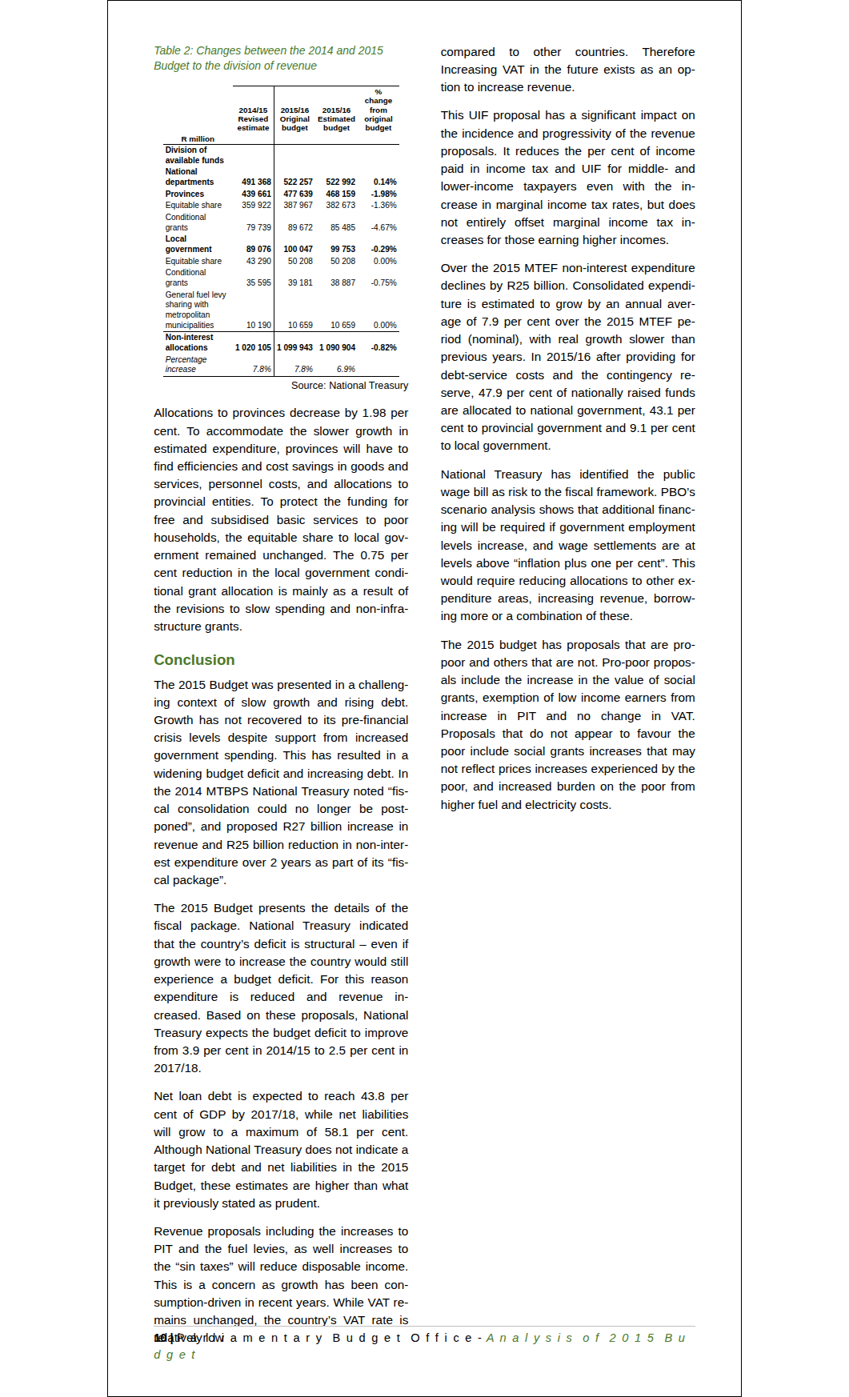Table 2: Changes between the 2014 and 2015 Budget to the division of revenue
| | 2014/15 Revised estimate | 2015/16 Original budget | 2015/16 Estimated budget | % change from original budget |
| --- | --- | --- | --- | --- |
| R million | | | | |
| Division of available funds | | | | |
| National departments | 491 368 | 522 257 | 522 992 | 0.14% |
| Provinces | 439 661 | 477 639 | 468 159 | -1.98% |
| Equitable share | 359 922 | 387 967 | 382 673 | -1.36% |
| Conditional grants | 79 739 | 89 672 | 85 485 | -4.67% |
| Local government | 89 076 | 100 047 | 99 753 | -0.29% |
| Equitable share | 43 290 | 50 208 | 50 208 | 0.00% |
| Conditional grants | 35 595 | 39 181 | 38 887 | -0.75% |
| General fuel levy sharing with metropolitan municipalities | 10 190 | 10 659 | 10 659 | 0.00% |
| Non-interest allocations | 1 020 105 | 1 099 943 | 1 090 904 | -0.82% |
| Percentage increase | 7.8% | 7.8% | 6.9% | |
Source: National Treasury
Allocations to provinces decrease by 1.98 per cent. To accommodate the slower growth in estimated expenditure, provinces will have to find efficiencies and cost savings in goods and services, personnel costs, and allocations to provincial entities. To protect the funding for free and subsidised basic services to poor households, the equitable share to local government remained unchanged. The 0.75 per cent reduction in the local government conditional grant allocation is mainly as a result of the revisions to slow spending and non-infrastructure grants.
Conclusion
The 2015 Budget was presented in a challenging context of slow growth and rising debt. Growth has not recovered to its pre-financial crisis levels despite support from increased government spending. This has resulted in a widening budget deficit and increasing debt. In the 2014 MTBPS National Treasury noted “fiscal consolidation could no longer be postponed”, and proposed R27 billion increase in revenue and R25 billion reduction in non-interest expenditure over 2 years as part of its “fiscal package”.
The 2015 Budget presents the details of the fiscal package. National Treasury indicated that the country’s deficit is structural – even if growth were to increase the country would still experience a budget deficit. For this reason expenditure is reduced and revenue increased. Based on these proposals, National Treasury expects the budget deficit to improve from 3.9 per cent in 2014/15 to 2.5 per cent in 2017/18.
Net loan debt is expected to reach 43.8 per cent of GDP by 2017/18, while net liabilities will grow to a maximum of 58.1 per cent. Although National Treasury does not indicate a target for debt and net liabilities in the 2015 Budget, these estimates are higher than what it previously stated as prudent.
Revenue proposals including the increases to PIT and the fuel levies, as well increases to the “sin taxes” will reduce disposable income. This is a concern as growth has been consumption-driven in recent years. While VAT remains unchanged, the country’s VAT rate is relatively low
compared to other countries. Therefore Increasing VAT in the future exists as an option to increase revenue.
This UIF proposal has a significant impact on the incidence and progressivity of the revenue proposals. It reduces the per cent of income paid in income tax and UIF for middle- and lower-income taxpayers even with the increase in marginal income tax rates, but does not entirely offset marginal income tax increases for those earning higher incomes.
Over the 2015 MTEF non-interest expenditure declines by R25 billion. Consolidated expenditure is estimated to grow by an annual average of 7.9 per cent over the 2015 MTEF period (nominal), with real growth slower than previous years. In 2015/16 after providing for debt-service costs and the contingency reserve, 47.9 per cent of nationally raised funds are allocated to national government, 43.1 per cent to provincial government and 9.1 per cent to local government.
National Treasury has identified the public wage bill as risk to the fiscal framework. PBO’s scenario analysis shows that additional financing will be required if government employment levels increase, and wage settlements are at levels above “inflation plus one per cent”. This would require reducing allocations to other expenditure areas, increasing revenue, borrowing more or a combination of these.
The 2015 budget has proposals that are pro-poor and others that are not. Pro-poor proposals include the increase in the value of social grants, exemption of low income earners from increase in PIT and no change in VAT. Proposals that do not appear to favour the poor include social grants increases that may not reflect prices increases experienced by the poor, and increased burden on the poor from higher fuel and electricity costs.
10 | P a r l i a m e n t a r y B u d g e t O f f i c e - A n a l y s i s o f 2 0 1 5 B u d g e t